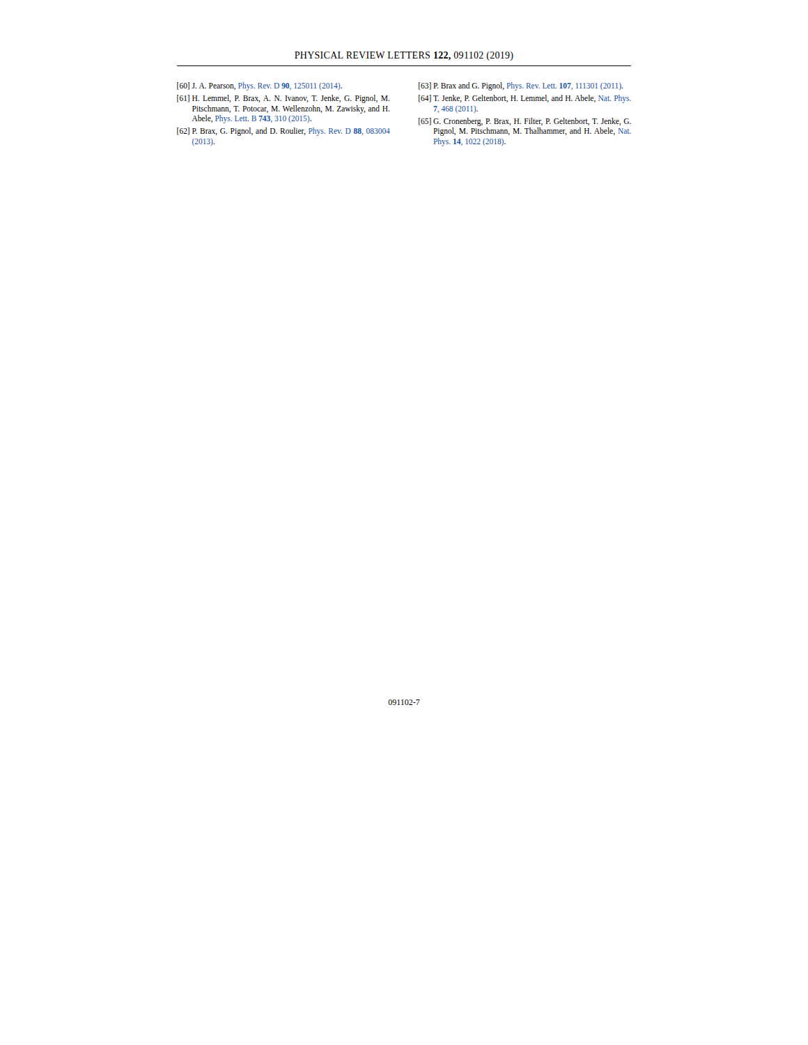PHYSICAL REVIEW LETTERS 122, 091102 (2019)
[60] J. A. Pearson, Phys. Rev. D 90, 125011 (2014).
[61] H. Lemmel, P. Brax, A. N. Ivanov, T. Jenke, G. Pignol, M. Pitschmann, T. Potocar, M. Wellenzohn, M. Zawisky, and H. Abele, Phys. Lett. B 743, 310 (2015).
[62] P. Brax, G. Pignol, and D. Roulier, Phys. Rev. D 88, 083004 (2013).
[63] P. Brax and G. Pignol, Phys. Rev. Lett. 107, 111301 (2011).
[64] T. Jenke, P. Geltenbort, H. Lemmel, and H. Abele, Nat. Phys. 7, 468 (2011).
[65] G. Cronenberg, P. Brax, H. Filter, P. Geltenbort, T. Jenke, G. Pignol, M. Pitschmann, M. Thalhammer, and H. Abele, Nat. Phys. 14, 1022 (2018).
091102-7